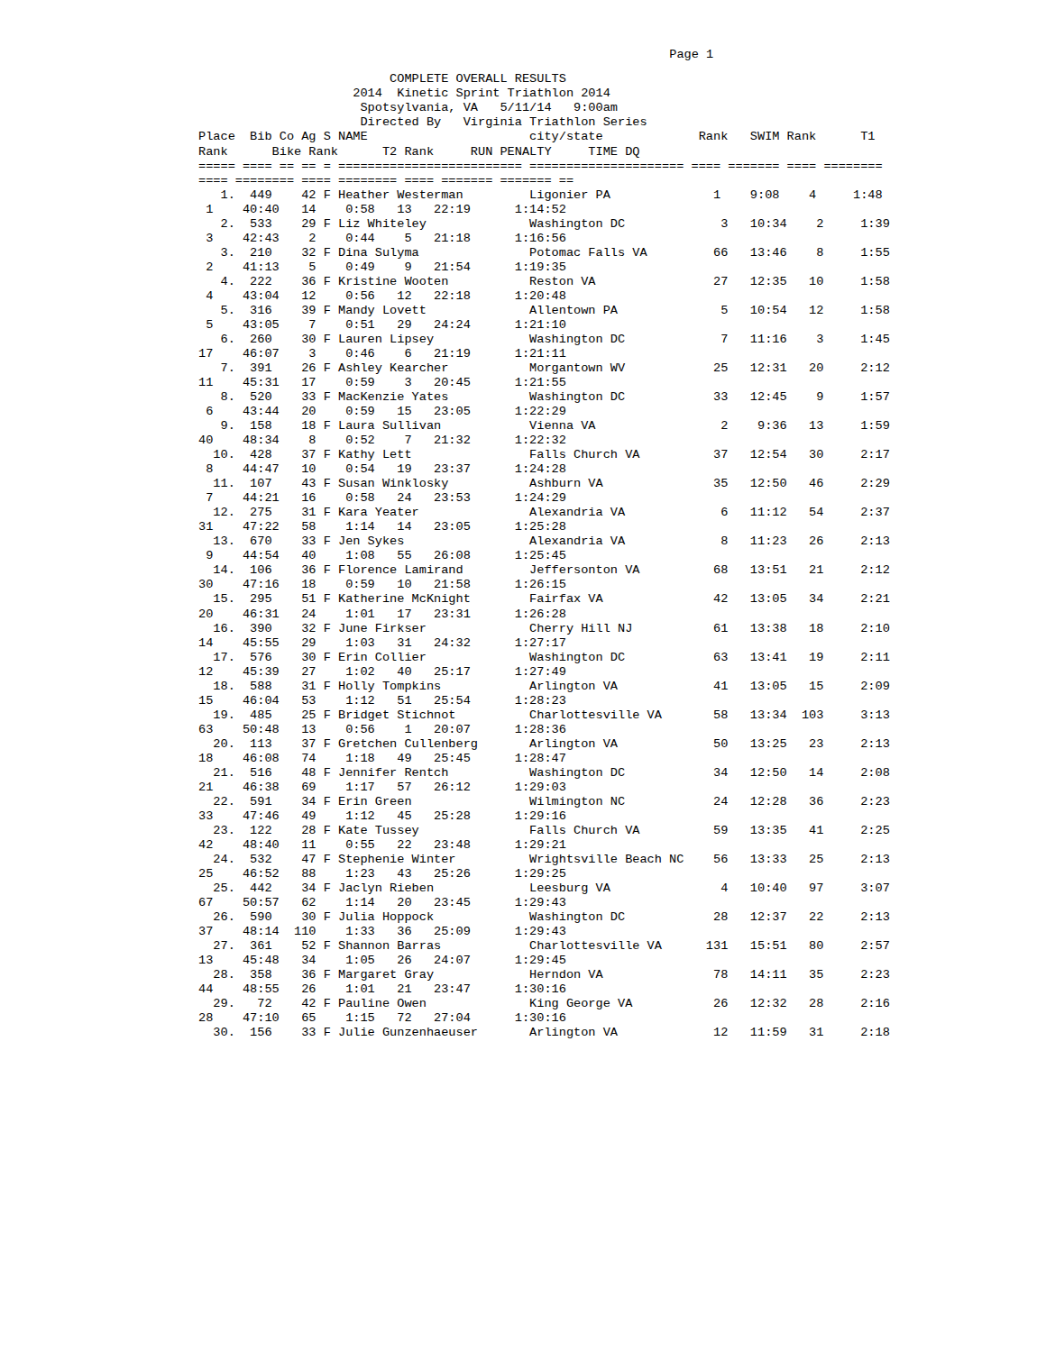Page 1
                          COMPLETE OVERALL RESULTS
                     2014  Kinetic Sprint Triathlon 2014
                      Spotsylvania, VA   5/11/14   9:00am
                      Directed By   Virginia Triathlon Series
Place  Bib Co Ag S NAME                      city/state             Rank   SWIM Rank      T1
Rank      Bike Rank      T2 Rank     RUN PENALTY     TIME DQ
===== ==== == == = ========================= ===================== ==== ======= ==== ========
==== ======== ==== ======== ==== ======= ======= ==
   1.  449    42 F Heather Westerman         Ligonier PA              1    9:08    4     1:48
 1    40:40   14    0:58   13   22:19      1:14:52
   2.  533    29 F Liz Whiteley              Washington DC             3   10:34    2     1:39
 3    42:43    2    0:44    5   21:18      1:16:56
   3.  210    32 F Dina Sulyma               Potomac Falls VA         66   13:46    8     1:55
 2    41:13    5    0:49    9   21:54      1:19:35
   4.  222    36 F Kristine Wooten           Reston VA                27   12:35   10     1:58
 4    43:04   12    0:56   12   22:18      1:20:48
   5.  316    39 F Mandy Lovett              Allentown PA              5   10:54   12     1:58
 5    43:05    7    0:51   29   24:24      1:21:10
   6.  260    30 F Lauren Lipsey             Washington DC             7   11:16    3     1:45
17    46:07    3    0:46    6   21:19      1:21:11
   7.  391    26 F Ashley Kearcher           Morgantown WV            25   12:31   20     2:12
11    45:31   17    0:59    3   20:45      1:21:55
   8.  520    33 F MacKenzie Yates           Washington DC            33   12:45    9     1:57
 6    43:44   20    0:59   15   23:05      1:22:29
   9.  158    18 F Laura Sullivan            Vienna VA                 2    9:36   13     1:59
40    48:34    8    0:52    7   21:32      1:22:32
  10.  428    37 F Kathy Lett                Falls Church VA          37   12:54   30     2:17
 8    44:47   10    0:54   19   23:37      1:24:28
  11.  107    43 F Susan Winklosky           Ashburn VA               35   12:50   46     2:29
 7    44:21   16    0:58   24   23:53      1:24:29
  12.  275    31 F Kara Yeater               Alexandria VA             6   11:12   54     2:37
31    47:22   58    1:14   14   23:05      1:25:28
  13.  670    33 F Jen Sykes                 Alexandria VA             8   11:23   26     2:13
 9    44:54   40    1:08   55   26:08      1:25:45
  14.  106    36 F Florence Lamirand         Jeffersonton VA          68   13:51   21     2:12
30    47:16   18    0:59   10   21:58      1:26:15
  15.  295    51 F Katherine McKnight        Fairfax VA               42   13:05   34     2:21
20    46:31   24    1:01   17   23:31      1:26:28
  16.  390    32 F June Firkser              Cherry Hill NJ           61   13:38   18     2:10
14    45:55   29    1:03   31   24:32      1:27:17
  17.  576    30 F Erin Collier              Washington DC            63   13:41   19     2:11
12    45:39   27    1:02   40   25:17      1:27:49
  18.  588    31 F Holly Tompkins            Arlington VA             41   13:05   15     2:09
15    46:04   53    1:12   51   25:54      1:28:23
  19.  485    25 F Bridget Stichnot          Charlottesville VA       58   13:34  103     3:13
63    50:48   13    0:56    1   20:07      1:28:36
  20.  113    37 F Gretchen Cullenberg       Arlington VA             50   13:25   23     2:13
18    46:08   74    1:18   49   25:45      1:28:47
  21.  516    48 F Jennifer Rentch           Washington DC            34   12:50   14     2:08
21    46:38   69    1:17   57   26:12      1:29:03
  22.  591    34 F Erin Green                Wilmington NC            24   12:28   36     2:23
33    47:46   49    1:12   45   25:28      1:29:16
  23.  122    28 F Kate Tussey               Falls Church VA          59   13:35   41     2:25
42    48:40   11    0:55   22   23:48      1:29:21
  24.  532    47 F Stephenie Winter          Wrightsville Beach NC    56   13:33   25     2:13
25    46:52   88    1:23   43   25:26      1:29:25
  25.  442    34 F Jaclyn Rieben             Leesburg VA               4   10:40   97     3:07
67    50:57   62    1:14   20   23:45      1:29:43
  26.  590    30 F Julia Hoppock             Washington DC            28   12:37   22     2:13
37    48:14  110    1:33   36   25:09      1:29:43
  27.  361    52 F Shannon Barras            Charlottesville VA      131   15:51   80     2:57
13    45:48   34    1:05   26   24:07      1:29:45
  28.  358    36 F Margaret Gray             Herndon VA               78   14:11   35     2:23
44    48:55   26    1:01   21   23:47      1:30:16
  29.   72    42 F Pauline Owen              King George VA           26   12:32   28     2:16
28    47:10   65    1:15   72   27:04      1:30:16
  30.  156    33 F Julie Gunzenhaeuser       Arlington VA             12   11:59   31     2:18